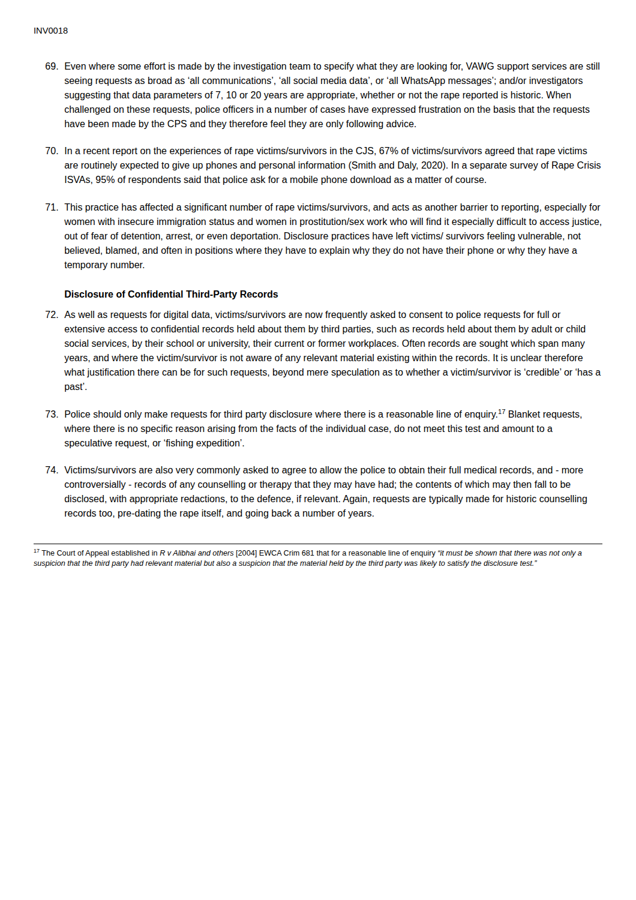INV0018
69. Even where some effort is made by the investigation team to specify what they are looking for, VAWG support services are still seeing requests as broad as ‘all communications’, ‘all social media data’, or ‘all WhatsApp messages’; and/or investigators suggesting that data parameters of 7, 10 or 20 years are appropriate, whether or not the rape reported is historic. When challenged on these requests, police officers in a number of cases have expressed frustration on the basis that the requests have been made by the CPS and they therefore feel they are only following advice.
70. In a recent report on the experiences of rape victims/survivors in the CJS, 67% of victims/survivors agreed that rape victims are routinely expected to give up phones and personal information (Smith and Daly, 2020). In a separate survey of Rape Crisis ISVAs, 95% of respondents said that police ask for a mobile phone download as a matter of course.
71. This practice has affected a significant number of rape victims/survivors, and acts as another barrier to reporting, especially for women with insecure immigration status and women in prostitution/sex work who will find it especially difficult to access justice, out of fear of detention, arrest, or even deportation. Disclosure practices have left victims/ survivors feeling vulnerable, not believed, blamed, and often in positions where they have to explain why they do not have their phone or why they have a temporary number.
Disclosure of Confidential Third-Party Records
72. As well as requests for digital data, victims/survivors are now frequently asked to consent to police requests for full or extensive access to confidential records held about them by third parties, such as records held about them by adult or child social services, by their school or university, their current or former workplaces. Often records are sought which span many years, and where the victim/survivor is not aware of any relevant material existing within the records. It is unclear therefore what justification there can be for such requests, beyond mere speculation as to whether a victim/survivor is ‘credible’ or ‘has a past’.
73. Police should only make requests for third party disclosure where there is a reasonable line of enquiry.17 Blanket requests, where there is no specific reason arising from the facts of the individual case, do not meet this test and amount to a speculative request, or ‘fishing expedition’.
74. Victims/survivors are also very commonly asked to agree to allow the police to obtain their full medical records, and - more controversially - records of any counselling or therapy that they may have had; the contents of which may then fall to be disclosed, with appropriate redactions, to the defence, if relevant. Again, requests are typically made for historic counselling records too, pre-dating the rape itself, and going back a number of years.
17 The Court of Appeal established in R v Alibhai and others [2004] EWCA Crim 681 that for a reasonable line of enquiry “it must be shown that there was not only a suspicion that the third party had relevant material but also a suspicion that the material held by the third party was likely to satisfy the disclosure test.”